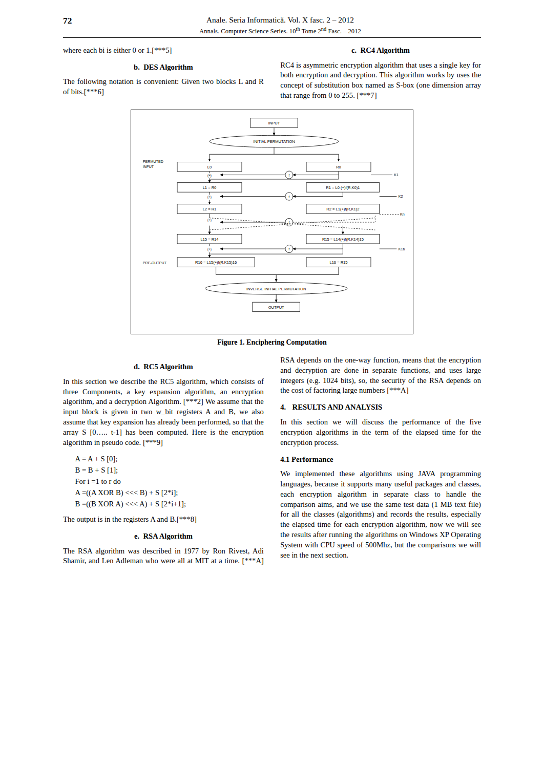72
Anale. Seria Informatică. Vol. X fasc. 2 – 2012
Annals. Computer Science Series. 10th Tome 2nd Fasc. – 2012
where each bi is either 0 or 1.[***5]
b. DES Algorithm
The following notation is convenient: Given two blocks L and R of bits.[***6]
c. RC4 Algorithm
RC4 is asymmetric encryption algorithm that uses a single key for both encryption and decryption. This algorithm works by uses the concept of substitution box named as S-box (one dimension array that range from 0 to 255. [***7]
INPUT INITIAL PERMUTATION PERMUTED INPUT L0 R0 K1 f (+) L1 = R0 R1 = L0 (+)f(R,K0)1 K2 f (+) L2 = R1 R2 = L1(+)f(R,K1)2 Kn (+) f L15 = R14 R15 = L14(+)f(R,K14)15 K16 f (+) PRE-OUTPUT R16 = L15(+)f(R,K15)16 L16 = R15 INVERSE INITIAL PERMUTATION OUTPUT
Figure 1. Enciphering Computation
d. RC5 Algorithm
In this section we describe the RC5 algorithm, which consists of three Components, a key expansion algorithm, an encryption algorithm, and a decryption Algorithm. [***2] We assume that the input block is given in two w_bit registers A and B, we also assume that key expansion has already been performed, so that the array S [0….. t-1] has been computed. Here is the encryption algorithm in pseudo code. [***9]
A = A + S [0];
B = B + S [1];
For i =1 to r do
A =((A XOR B) <<< B) + S [2*i];
B =((B XOR A) <<< A) + S [2*i+1];
The output is in the registers A and B.[***8]
e. RSA Algorithm
The RSA algorithm was described in 1977 by Ron Rivest, Adi Shamir, and Len Adleman who were all at MIT at a time. [***A] RSA depends on the one-way function, means that the encryption and decryption are done in separate functions, and uses large integers (e.g. 1024 bits), so, the security of the RSA depends on the cost of factoring large numbers [***A]
4. RESULTS AND ANALYSIS
In this section we will discuss the performance of the five encryption algorithms in the term of the elapsed time for the encryption process.
4.1 Performance
We implemented these algorithms using JAVA programming languages, because it supports many useful packages and classes, each encryption algorithm in separate class to handle the comparison aims, and we use the same test data (1 MB text file) for all the classes (algorithms) and records the results, especially the elapsed time for each encryption algorithm, now we will see the results after running the algorithms on Windows XP Operating System with CPU speed of 500Mhz, but the comparisons we will see in the next section.